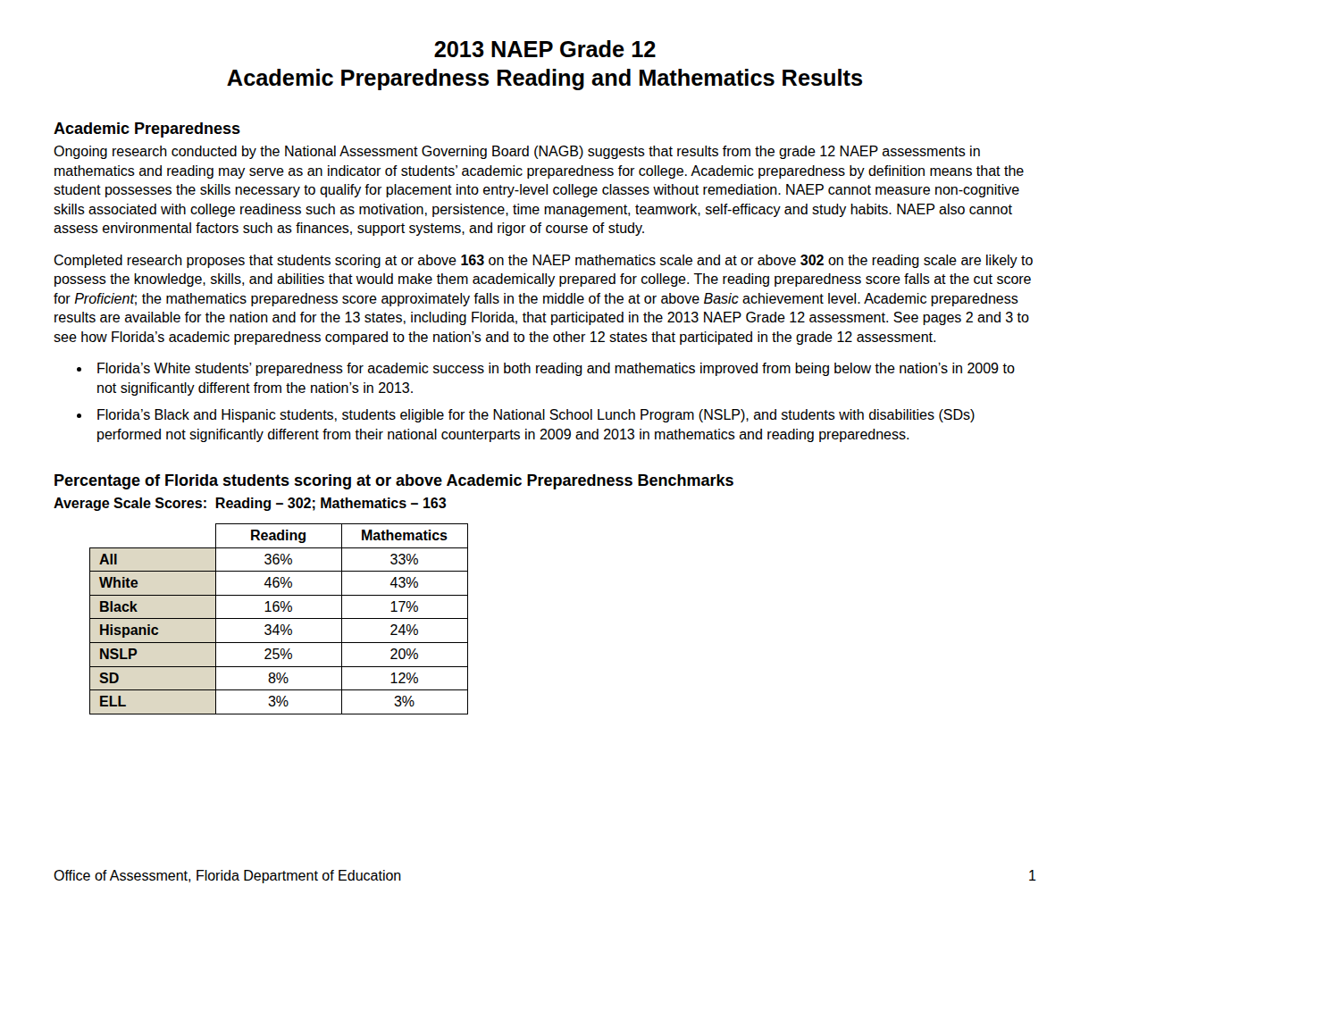2013 NAEP Grade 12
Academic Preparedness Reading and Mathematics Results
Academic Preparedness
Ongoing research conducted by the National Assessment Governing Board (NAGB) suggests that results from the grade 12 NAEP assessments in mathematics and reading may serve as an indicator of students’ academic preparedness for college. Academic preparedness by definition means that the student possesses the skills necessary to qualify for placement into entry-level college classes without remediation. NAEP cannot measure non-cognitive skills associated with college readiness such as motivation, persistence, time management, teamwork, self-efficacy and study habits. NAEP also cannot assess environmental factors such as finances, support systems, and rigor of course of study.
Completed research proposes that students scoring at or above 163 on the NAEP mathematics scale and at or above 302 on the reading scale are likely to possess the knowledge, skills, and abilities that would make them academically prepared for college. The reading preparedness score falls at the cut score for Proficient; the mathematics preparedness score approximately falls in the middle of the at or above Basic achievement level. Academic preparedness results are available for the nation and for the 13 states, including Florida, that participated in the 2013 NAEP Grade 12 assessment. See pages 2 and 3 to see how Florida’s academic preparedness compared to the nation’s and to the other 12 states that participated in the grade 12 assessment.
Florida’s White students’ preparedness for academic success in both reading and mathematics improved from being below the nation’s in 2009 to not significantly different from the nation’s in 2013.
Florida’s Black and Hispanic students, students eligible for the National School Lunch Program (NSLP), and students with disabilities (SDs) performed not significantly different from their national counterparts in 2009 and 2013 in mathematics and reading preparedness.
Percentage of Florida students scoring at or above Academic Preparedness Benchmarks
Average Scale Scores: Reading – 302; Mathematics – 163
| | Reading | Mathematics |
| --- | --- | --- |
| All | 36% | 33% |
| White | 46% | 43% |
| Black | 16% | 17% |
| Hispanic | 34% | 24% |
| NSLP | 25% | 20% |
| SD | 8% | 12% |
| ELL | 3% | 3% |
Office of Assessment, Florida Department of Education 1